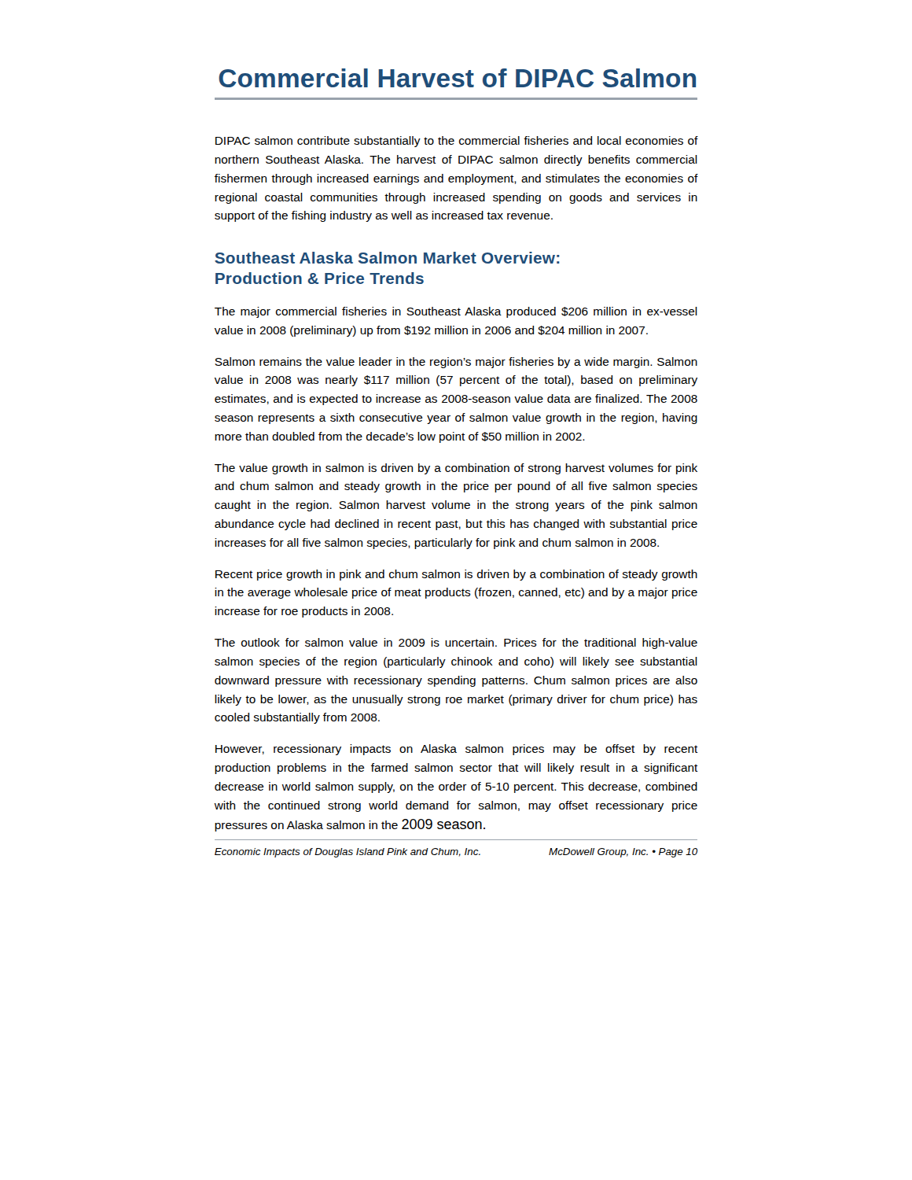Commercial Harvest of DIPAC Salmon
DIPAC salmon contribute substantially to the commercial fisheries and local economies of northern Southeast Alaska. The harvest of DIPAC salmon directly benefits commercial fishermen through increased earnings and employment, and stimulates the economies of regional coastal communities through increased spending on goods and services in support of the fishing industry as well as increased tax revenue.
Southeast Alaska Salmon Market Overview:
Production & Price Trends
The major commercial fisheries in Southeast Alaska produced $206 million in ex-vessel value in 2008 (preliminary) up from $192 million in 2006 and $204 million in 2007.
Salmon remains the value leader in the region’s major fisheries by a wide margin. Salmon value in 2008 was nearly $117 million (57 percent of the total), based on preliminary estimates, and is expected to increase as 2008-season value data are finalized. The 2008 season represents a sixth consecutive year of salmon value growth in the region, having more than doubled from the decade’s low point of $50 million in 2002.
The value growth in salmon is driven by a combination of strong harvest volumes for pink and chum salmon and steady growth in the price per pound of all five salmon species caught in the region. Salmon harvest volume in the strong years of the pink salmon abundance cycle had declined in recent past, but this has changed with substantial price increases for all five salmon species, particularly for pink and chum salmon in 2008.
Recent price growth in pink and chum salmon is driven by a combination of steady growth in the average wholesale price of meat products (frozen, canned, etc) and by a major price increase for roe products in 2008.
The outlook for salmon value in 2009 is uncertain. Prices for the traditional high-value salmon species of the region (particularly chinook and coho) will likely see substantial downward pressure with recessionary spending patterns. Chum salmon prices are also likely to be lower, as the unusually strong roe market (primary driver for chum price) has cooled substantially from 2008.
However, recessionary impacts on Alaska salmon prices may be offset by recent production problems in the farmed salmon sector that will likely result in a significant decrease in world salmon supply, on the order of 5-10 percent. This decrease, combined with the continued strong world demand for salmon, may offset recessionary price pressures on Alaska salmon in the 2009 season.
Economic Impacts of Douglas Island Pink and Chum, Inc. McDowell Group, Inc. • Page 10